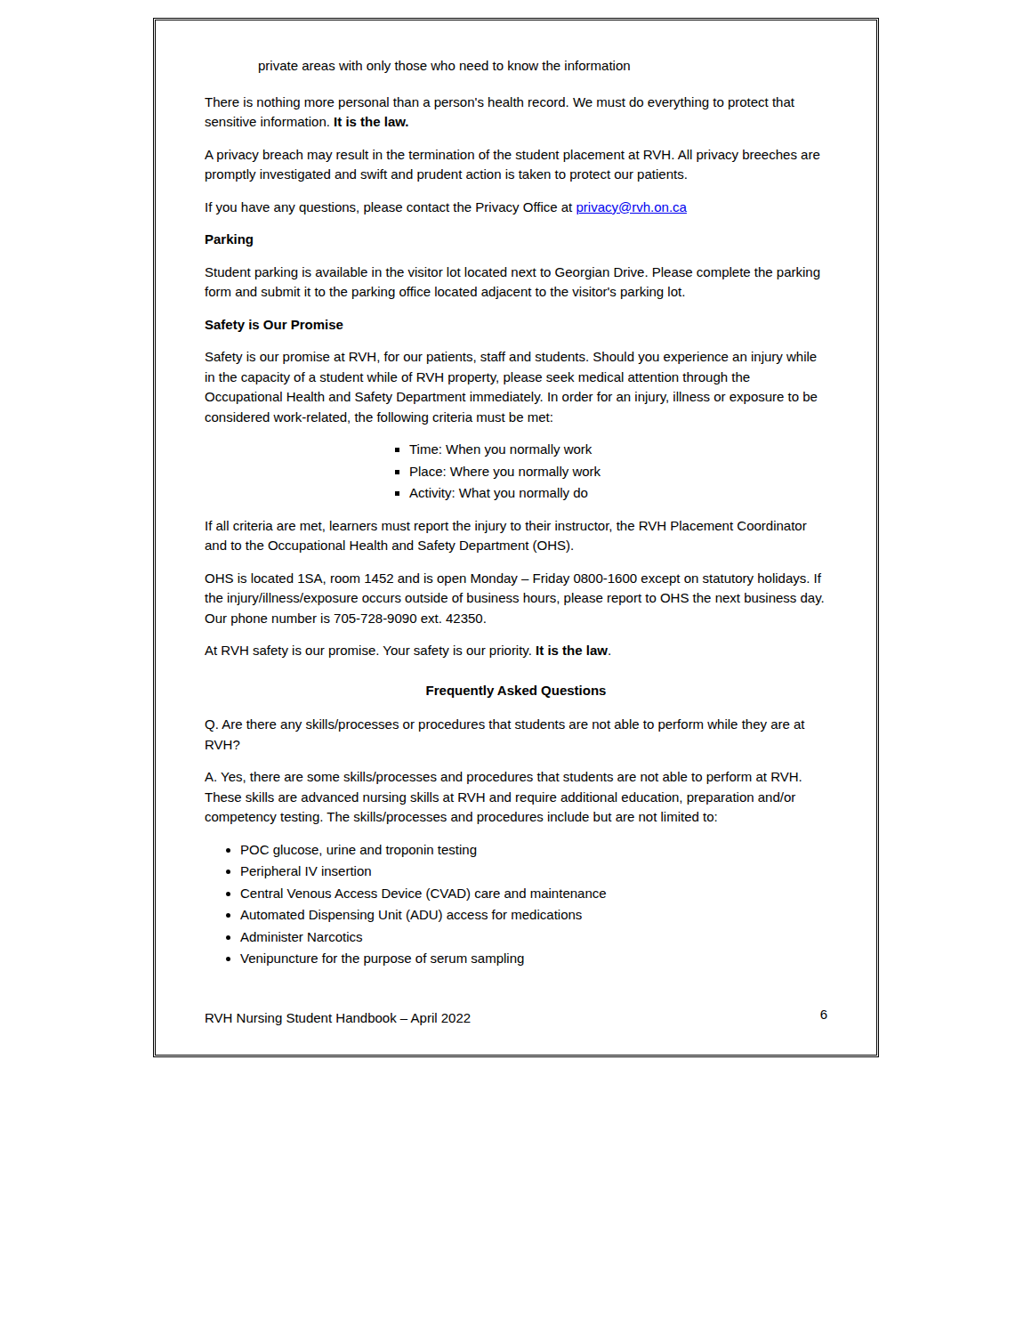private areas with only those who need to know the information
There is nothing more personal than a person's health record. We must do everything to protect that sensitive information. It is the law.
A privacy breach may result in the termination of the student placement at RVH. All privacy breeches are promptly investigated and swift and prudent action is taken to protect our patients.
If you have any questions, please contact the Privacy Office at privacy@rvh.on.ca
Parking
Student parking is available in the visitor lot located next to Georgian Drive. Please complete the parking form and submit it to the parking office located adjacent to the visitor's parking lot.
Safety is Our Promise
Safety is our promise at RVH, for our patients, staff and students. Should you experience an injury while in the capacity of a student while of RVH property, please seek medical attention through the Occupational Health and Safety Department immediately. In order for an injury, illness or exposure to be considered work-related, the following criteria must be met:
Time: When you normally work
Place: Where you normally work
Activity: What you normally do
If all criteria are met, learners must report the injury to their instructor, the RVH Placement Coordinator and to the Occupational Health and Safety Department (OHS).
OHS is located 1SA, room 1452 and is open Monday – Friday 0800-1600 except on statutory holidays. If the injury/illness/exposure occurs outside of business hours, please report to OHS the next business day. Our phone number is 705-728-9090 ext. 42350.
At RVH safety is our promise. Your safety is our priority. It is the law.
Frequently Asked Questions
Q. Are there any skills/processes or procedures that students are not able to perform while they are at RVH?
A. Yes, there are some skills/processes and procedures that students are not able to perform at RVH. These skills are advanced nursing skills at RVH and require additional education, preparation and/or competency testing. The skills/processes and procedures include but are not limited to:
POC glucose, urine and troponin testing
Peripheral IV insertion
Central Venous Access Device (CVAD) care and maintenance
Automated Dispensing Unit (ADU) access for medications
Administer Narcotics
Venipuncture for the purpose of serum sampling
RVH Nursing Student Handbook – April 2022
6